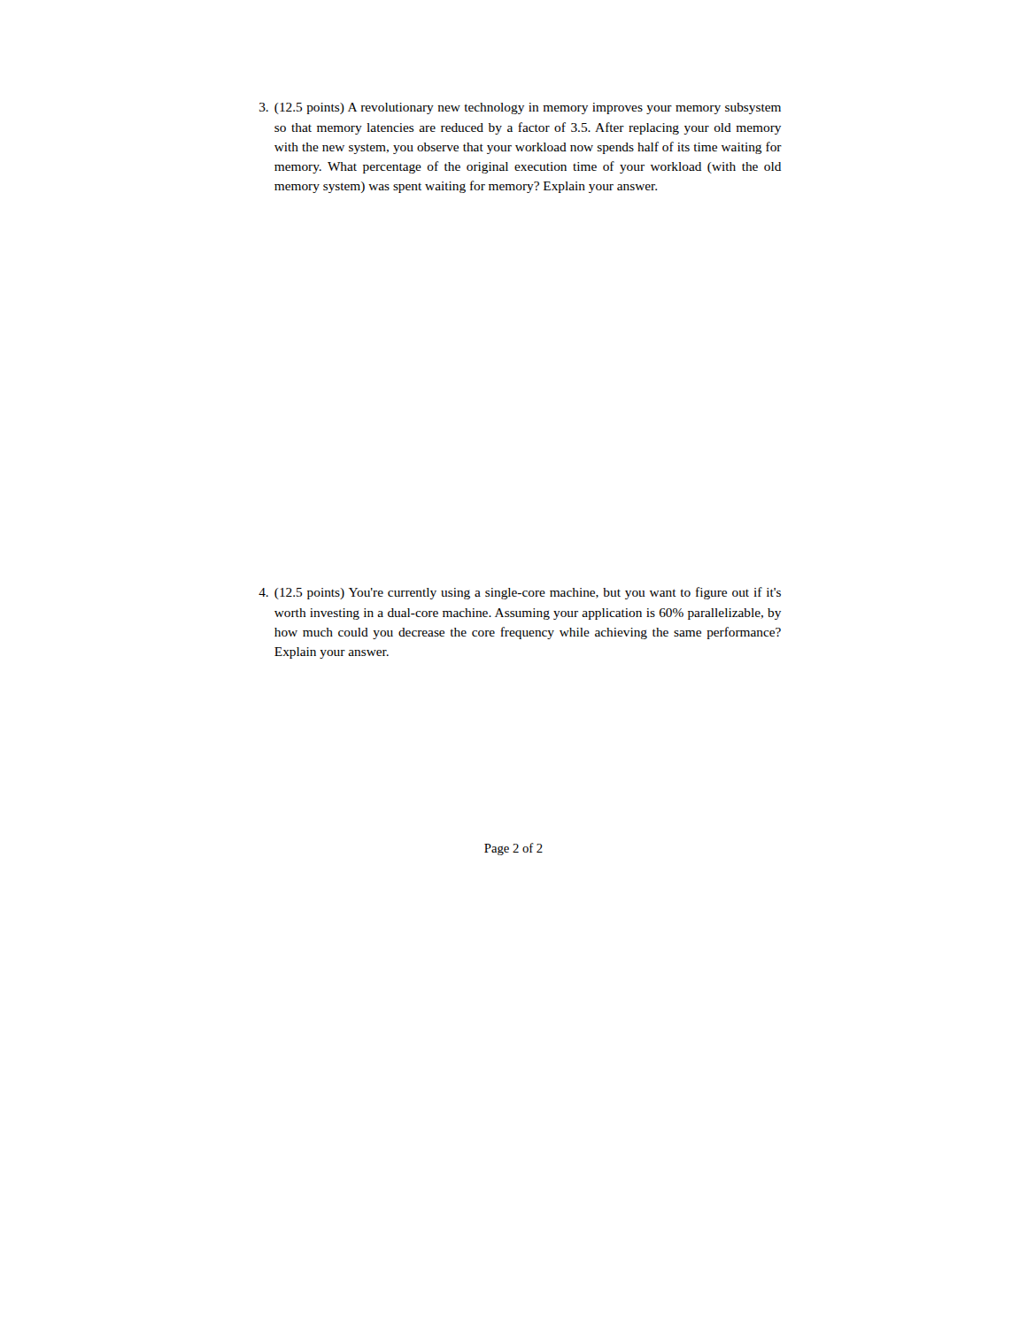3. (12.5 points) A revolutionary new technology in memory improves your memory subsystem so that memory latencies are reduced by a factor of 3.5. After replacing your old memory with the new system, you observe that your workload now spends half of its time waiting for memory. What percentage of the original execution time of your workload (with the old memory system) was spent waiting for memory? Explain your answer.
4. (12.5 points) You're currently using a single-core machine, but you want to figure out if it's worth investing in a dual-core machine. Assuming your application is 60% parallelizable, by how much could you decrease the core frequency while achieving the same performance? Explain your answer.
Page 2 of 2